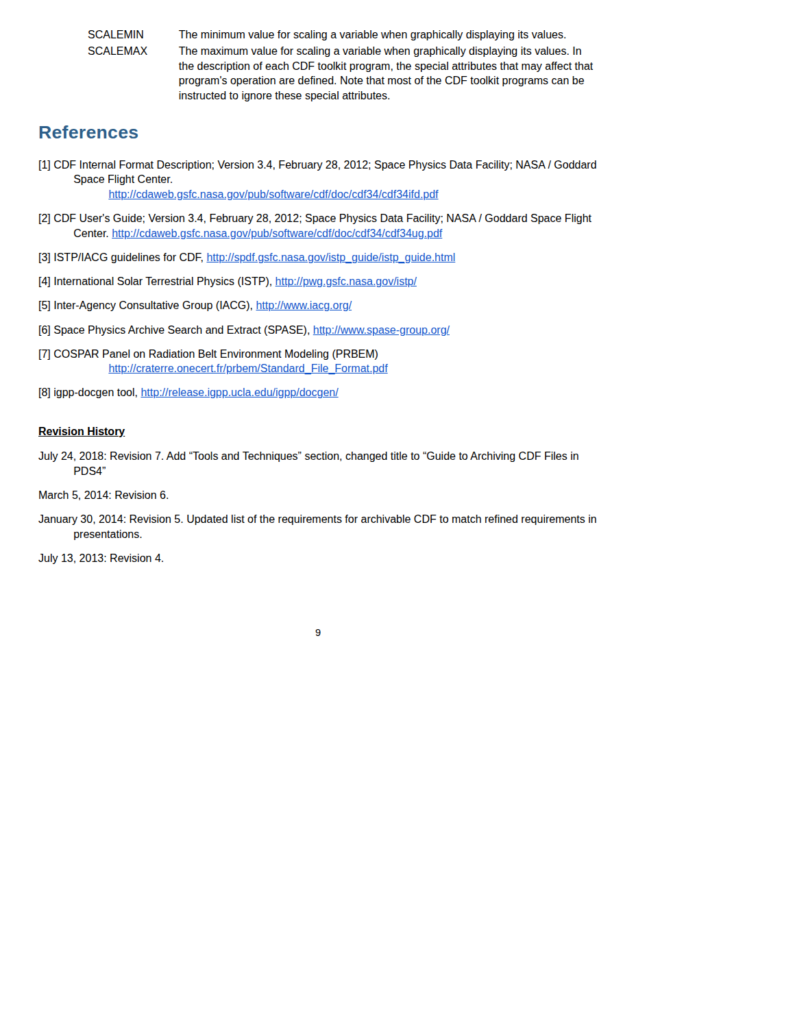| SCALEMIN | The minimum value for scaling a variable when graphically displaying its values. |
| SCALEMAX | The maximum value for scaling a variable when graphically displaying its values. In the description of each CDF toolkit program, the special attributes that may affect that program's operation are defined. Note that most of the CDF toolkit programs can be instructed to ignore these special attributes. |
References
[1] CDF Internal Format Description; Version 3.4, February 28, 2012; Space Physics Data Facility; NASA / Goddard Space Flight Center. http://cdaweb.gsfc.nasa.gov/pub/software/cdf/doc/cdf34/cdf34ifd.pdf
[2] CDF User's Guide; Version 3.4, February 28, 2012; Space Physics Data Facility; NASA / Goddard Space Flight Center. http://cdaweb.gsfc.nasa.gov/pub/software/cdf/doc/cdf34/cdf34ug.pdf
[3] ISTP/IACG guidelines for CDF, http://spdf.gsfc.nasa.gov/istp_guide/istp_guide.html
[4] International Solar Terrestrial Physics (ISTP), http://pwg.gsfc.nasa.gov/istp/
[5] Inter-Agency Consultative Group (IACG), http://www.iacg.org/
[6] Space Physics Archive Search and Extract (SPASE), http://www.spase-group.org/
[7] COSPAR Panel on Radiation Belt Environment Modeling (PRBEM) http://craterre.onecert.fr/prbem/Standard_File_Format.pdf
[8] igpp-docgen tool, http://release.igpp.ucla.edu/igpp/docgen/
Revision History
July 24, 2018: Revision 7. Add “Tools and Techniques” section, changed title to “Guide to Archiving CDF Files in PDS4”
March 5, 2014: Revision 6.
January 30, 2014: Revision 5. Updated list of the requirements for archivable CDF to match refined requirements in presentations.
July 13, 2013: Revision 4.
9